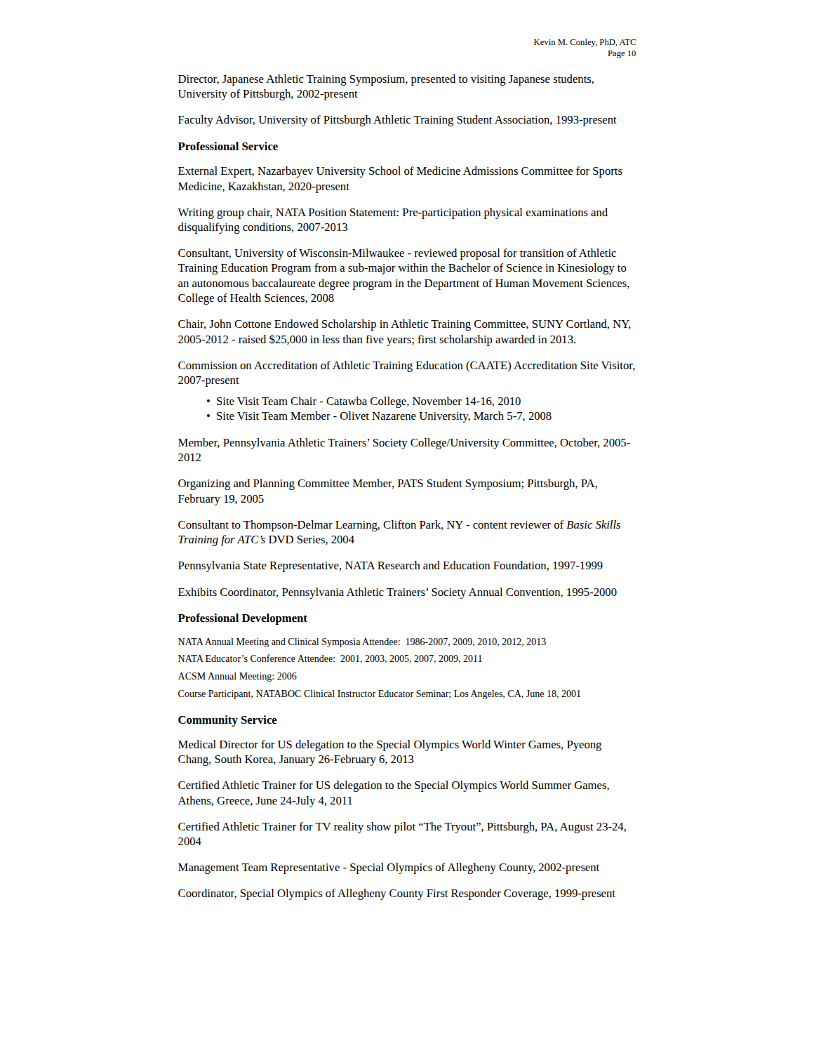Kevin M. Conley, PhD, ATC
Page 10
Director, Japanese Athletic Training Symposium, presented to visiting Japanese students, University of Pittsburgh, 2002-present
Faculty Advisor, University of Pittsburgh Athletic Training Student Association, 1993-present
Professional Service
External Expert, Nazarbayev University School of Medicine Admissions Committee for Sports Medicine, Kazakhstan, 2020-present
Writing group chair, NATA Position Statement: Pre-participation physical examinations and disqualifying conditions, 2007-2013
Consultant, University of Wisconsin-Milwaukee - reviewed proposal for transition of Athletic Training Education Program from a sub-major within the Bachelor of Science in Kinesiology to an autonomous baccalaureate degree program in the Department of Human Movement Sciences, College of Health Sciences, 2008
Chair, John Cottone Endowed Scholarship in Athletic Training Committee, SUNY Cortland, NY, 2005-2012 - raised $25,000 in less than five years; first scholarship awarded in 2013.
Commission on Accreditation of Athletic Training Education (CAATE) Accreditation Site Visitor, 2007-present
Site Visit Team Chair - Catawba College, November 14-16, 2010
Site Visit Team Member - Olivet Nazarene University, March 5-7, 2008
Member, Pennsylvania Athletic Trainers’ Society College/University Committee, October, 2005-2012
Organizing and Planning Committee Member, PATS Student Symposium; Pittsburgh, PA, February 19, 2005
Consultant to Thompson-Delmar Learning, Clifton Park, NY - content reviewer of Basic Skills Training for ATC’s DVD Series, 2004
Pennsylvania State Representative, NATA Research and Education Foundation, 1997-1999
Exhibits Coordinator, Pennsylvania Athletic Trainers’ Society Annual Convention, 1995-2000
Professional Development
NATA Annual Meeting and Clinical Symposia Attendee: 1986-2007, 2009, 2010, 2012, 2013
NATA Educator’s Conference Attendee: 2001, 2003, 2005, 2007, 2009, 2011
ACSM Annual Meeting: 2006
Course Participant, NATABOC Clinical Instructor Educator Seminar; Los Angeles, CA, June 18, 2001
Community Service
Medical Director for US delegation to the Special Olympics World Winter Games, Pyeong Chang, South Korea, January 26-February 6, 2013
Certified Athletic Trainer for US delegation to the Special Olympics World Summer Games, Athens, Greece, June 24-July 4, 2011
Certified Athletic Trainer for TV reality show pilot “The Tryout”, Pittsburgh, PA, August 23-24, 2004
Management Team Representative - Special Olympics of Allegheny County, 2002-present
Coordinator, Special Olympics of Allegheny County First Responder Coverage, 1999-present